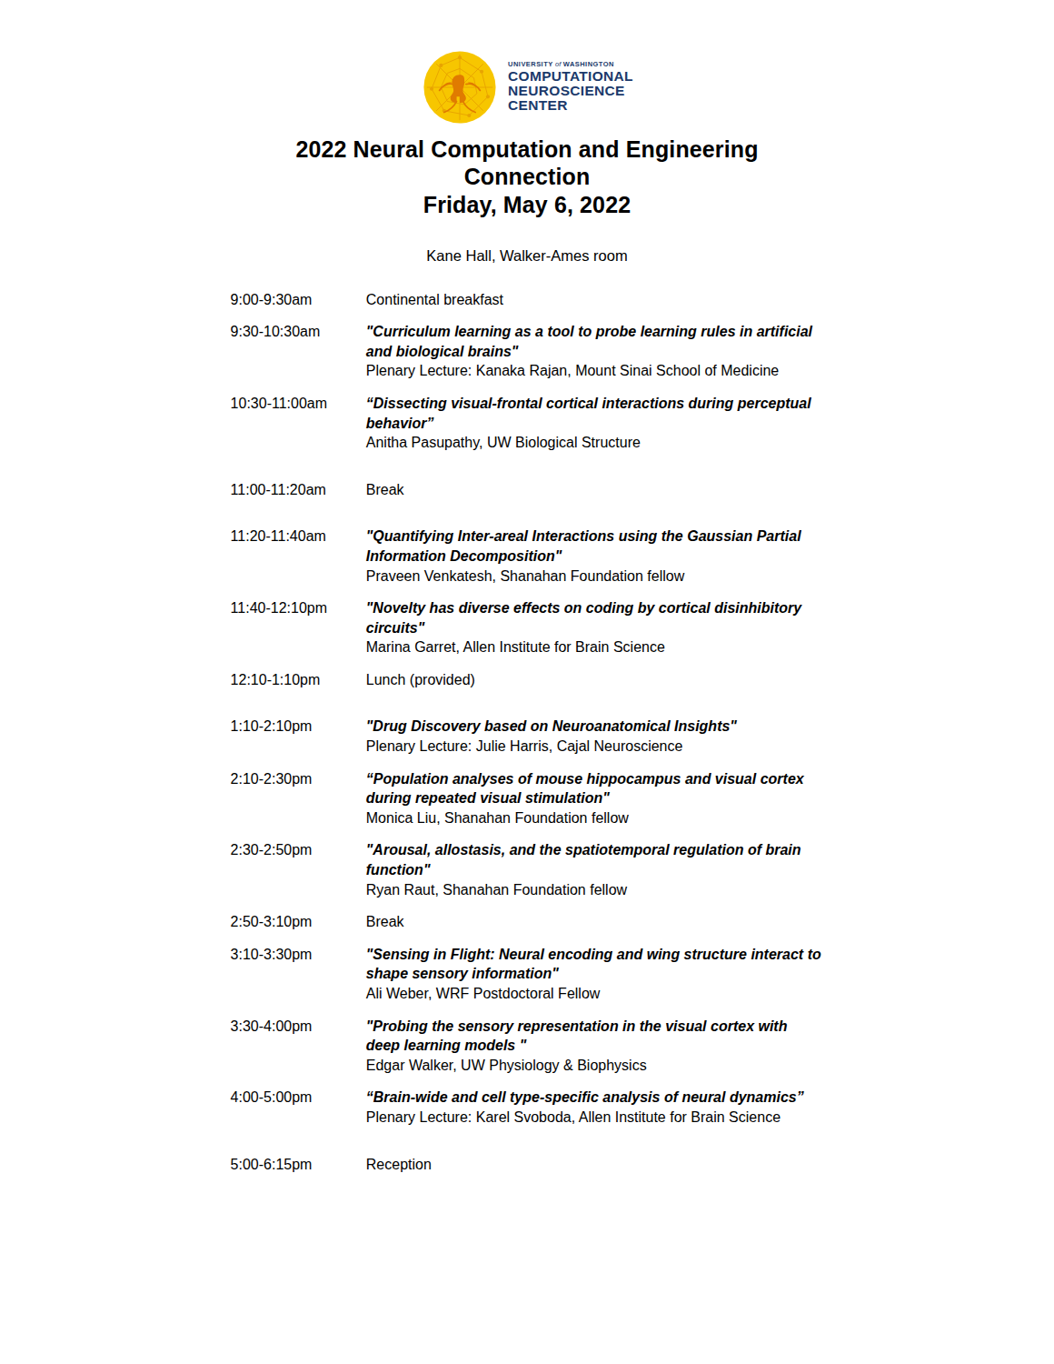University of Washington
Computational
Neuroscience
Center
2022 Neural Computation and Engineering Connection
Friday, May 6, 2022
Kane Hall, Walker-Ames room
| 9:00-9:30am | Continental breakfast |
| 9:30-10:30am | "Curriculum learning as a tool to probe learning rules in artificial and biological brains" Plenary Lecture: Kanaka Rajan, Mount Sinai School of Medicine |
| 10:30-11:00am | “Dissecting visual-frontal cortical interactions during perceptual behavior” Anitha Pasupathy, UW Biological Structure |
| 11:00-11:20am | Break |
| 11:20-11:40am | "Quantifying Inter-areal Interactions using the Gaussian Partial Information Decomposition" Praveen Venkatesh, Shanahan Foundation fellow |
| 11:40-12:10pm | "Novelty has diverse effects on coding by cortical disinhibitory circuits" Marina Garret, Allen Institute for Brain Science |
| 12:10-1:10pm | Lunch (provided) |
| 1:10-2:10pm | "Drug Discovery based on Neuroanatomical Insights" Plenary Lecture: Julie Harris, Cajal Neuroscience |
| 2:10-2:30pm | “Population analyses of mouse hippocampus and visual cortex during repeated visual stimulation" Monica Liu, Shanahan Foundation fellow |
| 2:30-2:50pm | "Arousal, allostasis, and the spatiotemporal regulation of brain function" Ryan Raut, Shanahan Foundation fellow |
| 2:50-3:10pm | Break |
| 3:10-3:30pm | "Sensing in Flight: Neural encoding and wing structure interact to shape sensory information" Ali Weber, WRF Postdoctoral Fellow |
| 3:30-4:00pm | "Probing the sensory representation in the visual cortex with deep learning models " Edgar Walker, UW Physiology & Biophysics |
| 4:00-5:00pm | “Brain-wide and cell type-specific analysis of neural dynamics” Plenary Lecture: Karel Svoboda, Allen Institute for Brain Science |
| 5:00-6:15pm | Reception |